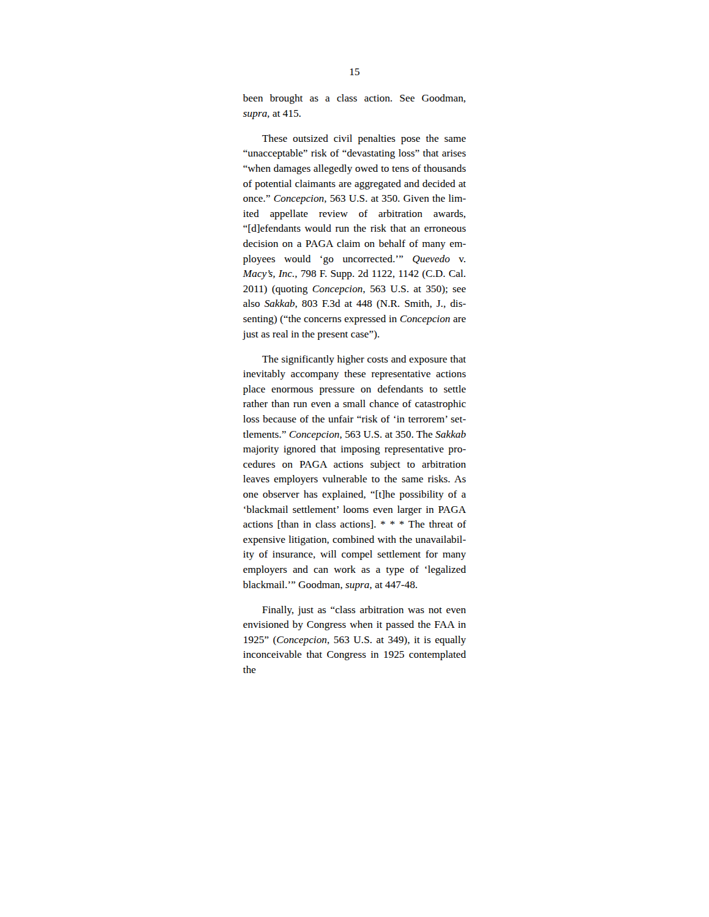15
been brought as a class action. See Goodman, supra, at 415.
These outsized civil penalties pose the same “unacceptable” risk of “devastating loss” that arises “when damages allegedly owed to tens of thousands of potential claimants are aggregated and decided at once.” Concepcion, 563 U.S. at 350. Given the limited appellate review of arbitration awards, “[d]efendants would run the risk that an erroneous decision on a PAGA claim on behalf of many employees would ‘go uncorrected.’” Quevedo v. Macy’s, Inc., 798 F. Supp. 2d 1122, 1142 (C.D. Cal. 2011) (quoting Concepcion, 563 U.S. at 350); see also Sakkab, 803 F.3d at 448 (N.R. Smith, J., dissenting) (“the concerns expressed in Concepcion are just as real in the present case”).
The significantly higher costs and exposure that inevitably accompany these representative actions place enormous pressure on defendants to settle rather than run even a small chance of catastrophic loss because of the unfair “risk of ‘in terrorem’ settlements.” Concepcion, 563 U.S. at 350. The Sakkab majority ignored that imposing representative procedures on PAGA actions subject to arbitration leaves employers vulnerable to the same risks. As one observer has explained, “[t]he possibility of a ‘blackmail settlement’ looms even larger in PAGA actions [than in class actions]. * * * The threat of expensive litigation, combined with the unavailability of insurance, will compel settlement for many employers and can work as a type of ‘legalized blackmail.’” Goodman, supra, at 447-48.
Finally, just as “class arbitration was not even envisioned by Congress when it passed the FAA in 1925” (Concepcion, 563 U.S. at 349), it is equally inconceivable that Congress in 1925 contemplated the